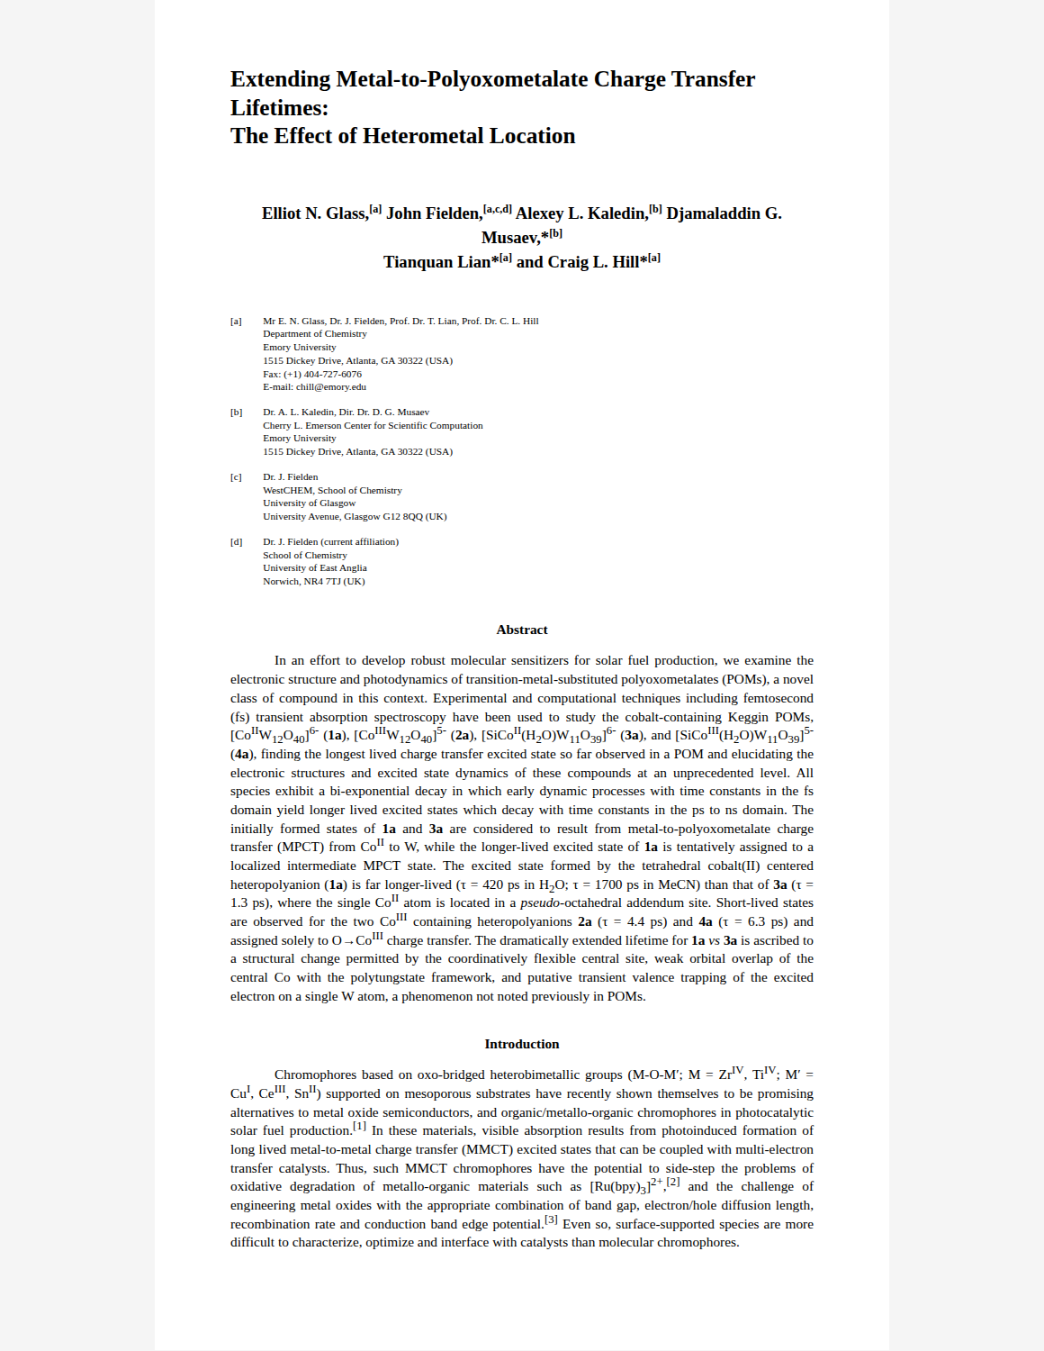Extending Metal-to-Polyoxometalate Charge Transfer Lifetimes:
The Effect of Heterometal Location
Elliot N. Glass,[a] John Fielden,[a,c,d] Alexey L. Kaledin,[b] Djamaladdin G. Musaev,*[b]
Tianquan Lian*[a] and Craig L. Hill*[a]
[a]
Mr E. N. Glass, Dr. J. Fielden, Prof. Dr. T. Lian, Prof. Dr. C. L. Hill
Department of Chemistry
Emory University
1515 Dickey Drive, Atlanta, GA 30322 (USA)
Fax: (+1) 404-727-6076
E-mail: chill@emory.edu
[b]
Dr. A. L. Kaledin, Dir. Dr. D. G. Musaev
Cherry L. Emerson Center for Scientific Computation
Emory University
1515 Dickey Drive, Atlanta, GA 30322 (USA)
[c]
Dr. J. Fielden
WestCHEM, School of Chemistry
University of Glasgow
University Avenue, Glasgow G12 8QQ (UK)
[d]
Dr. J. Fielden (current affiliation)
School of Chemistry
University of East Anglia
Norwich, NR4 7TJ (UK)
Abstract
In an effort to develop robust molecular sensitizers for solar fuel production, we examine the electronic structure and photodynamics of transition-metal-substituted polyoxometalates (POMs), a novel class of compound in this context. Experimental and computational techniques including femtosecond (fs) transient absorption spectroscopy have been used to study the cobalt-containing Keggin POMs, [CoIIW12O40]6- (1a), [CoIIIW12O40]5- (2a), [SiCoII(H2O)W11O39]6- (3a), and [SiCoIII(H2O)W11O39]5- (4a), finding the longest lived charge transfer excited state so far observed in a POM and elucidating the electronic structures and excited state dynamics of these compounds at an unprecedented level. All species exhibit a bi-exponential decay in which early dynamic processes with time constants in the fs domain yield longer lived excited states which decay with time constants in the ps to ns domain. The initially formed states of 1a and 3a are considered to result from metal-to-polyoxometalate charge transfer (MPCT) from CoII to W, while the longer-lived excited state of 1a is tentatively assigned to a localized intermediate MPCT state. The excited state formed by the tetrahedral cobalt(II) centered heteropolyanion (1a) is far longer-lived (τ = 420 ps in H2O; τ = 1700 ps in MeCN) than that of 3a (τ = 1.3 ps), where the single CoII atom is located in a pseudo-octahedral addendum site. Short-lived states are observed for the two CoIII containing heteropolyanions 2a (τ = 4.4 ps) and 4a (τ = 6.3 ps) and assigned solely to O→CoIII charge transfer. The dramatically extended lifetime for 1a vs 3a is ascribed to a structural change permitted by the coordinatively flexible central site, weak orbital overlap of the central Co with the polytungstate framework, and putative transient valence trapping of the excited electron on a single W atom, a phenomenon not noted previously in POMs.
Introduction
Chromophores based on oxo-bridged heterobimetallic groups (M-O-M′; M = ZrIV, TiIV; M′ = CuI, CeIII, SnII) supported on mesoporous substrates have recently shown themselves to be promising alternatives to metal oxide semiconductors, and organic/metallo-organic chromophores in photocatalytic solar fuel production.[1] In these materials, visible absorption results from photoinduced formation of long lived metal-to-metal charge transfer (MMCT) excited states that can be coupled with multi-electron transfer catalysts. Thus, such MMCT chromophores have the potential to side-step the problems of oxidative degradation of metallo-organic materials such as [Ru(bpy)3]2+,[2] and the challenge of engineering metal oxides with the appropriate combination of band gap, electron/hole diffusion length, recombination rate and conduction band edge potential.[3] Even so, surface-supported species are more difficult to characterize, optimize and interface with catalysts than molecular chromophores.